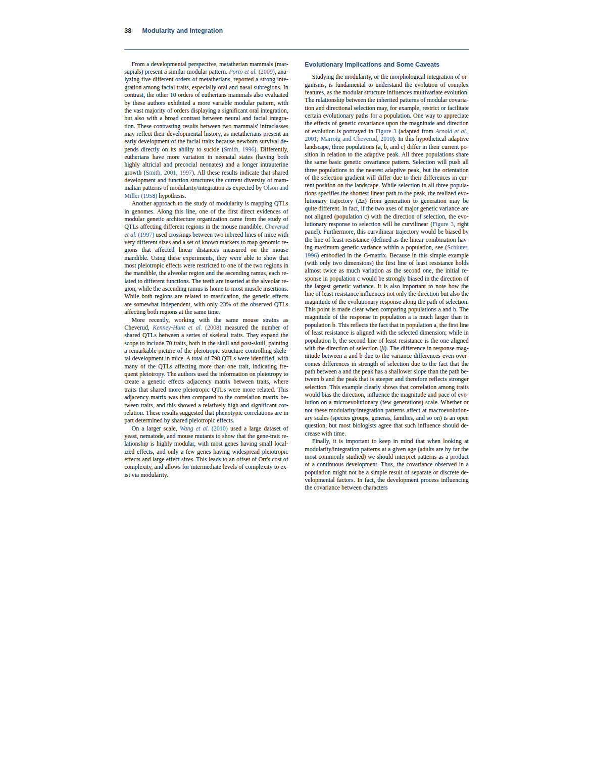38 Modularity and Integration
From a developmental perspective, metatherian mammals (marsupials) present a similar modular pattern. Porto et al. (2009), analyzing five different orders of metatherians, reported a strong integration among facial traits, especially oral and nasal subregions. In contrast, the other 10 orders of eutherians mammals also evaluated by these authors exhibited a more variable modular pattern, with the vast majority of orders displaying a significant oral integration, but also with a broad contrast between neural and facial integration. These contrasting results between two mammals' infraclasses may reflect their developmental history, as metatherians present an early development of the facial traits because newborn survival depends directly on its ability to suckle (Smith, 1996). Differently, eutherians have more variation in neonatal states (having both highly altricial and precocial neonates) and a longer intrauterine growth (Smith, 2001, 1997). All these results indicate that shared development and function structures the current diversity of mammalian patterns of modularity/integration as expected by Olson and Miller (1958) hypothesis.
Another approach to the study of modularity is mapping QTLs in genomes. Along this line, one of the first direct evidences of modular genetic architecture organization came from the study of QTLs affecting different regions in the mouse mandible. Cheverud et al. (1997) used crossings between two inbreed lines of mice with very different sizes and a set of known markers to map genomic regions that affected linear distances measured on the mouse mandible. Using these experiments, they were able to show that most pleiotropic effects were restricted to one of the two regions in the mandible, the alveolar region and the ascending ramus, each related to different functions. The teeth are inserted at the alveolar region, while the ascending ramus is home to most muscle insertions. While both regions are related to mastication, the genetic effects are somewhat independent, with only 23% of the observed QTLs affecting both regions at the same time.
More recently, working with the same mouse strains as Cheverud, Kenney-Hunt et al. (2008) measured the number of shared QTLs between a series of skeletal traits. They expand the scope to include 70 traits, both in the skull and post-skull, painting a remarkable picture of the pleiotropic structure controlling skeletal development in mice. A total of 798 QTLs were identified, with many of the QTLs affecting more than one trait, indicating frequent pleiotropy. The authors used the information on pleiotropy to create a genetic effects adjacency matrix between traits, where traits that shared more pleiotropic QTLs were more related. This adjacency matrix was then compared to the correlation matrix between traits, and this showed a relatively high and significant correlation. These results suggested that phenotypic correlations are in part determined by shared pleiotropic effects.
On a larger scale, Wang et al. (2010) used a large dataset of yeast, nematode, and mouse mutants to show that the gene-trait relationship is highly modular, with most genes having small localized effects, and only a few genes having widespread pleiotropic effects and large effect sizes. This leads to an offset of Orr's cost of complexity, and allows for intermediate levels of complexity to exist via modularity.
Evolutionary Implications and Some Caveats
Studying the modularity, or the morphological integration of organisms, is fundamental to understand the evolution of complex features, as the modular structure influences multivariate evolution. The relationship between the inherited patterns of modular covariation and directional selection may, for example, restrict or facilitate certain evolutionary paths for a population. One way to appreciate the effects of genetic covariance upon the magnitude and direction of evolution is portrayed in Figure 3 (adapted from Arnold et al., 2001; Marroig and Cheverud, 2010). In this hypothetical adaptive landscape, three populations (a, b, and c) differ in their current position in relation to the adaptive peak. All three populations share the same basic genetic covariance pattern. Selection will push all three populations to the nearest adaptive peak, but the orientation of the selection gradient will differ due to their differences in current position on the landscape. While selection in all three populations specifies the shortest linear path to the peak, the realized evolutionary trajectory (Δz) from generation to generation may be quite different. In fact, if the two axes of major genetic variance are not aligned (population c) with the direction of selection, the evolutionary response to selection will be curvilinear (Figure 3, right panel). Furthermore, this curvilinear trajectory would be biased by the line of least resistance (defined as the linear combination having maximum genetic variance within a population, see (Schluter, 1996) embodied in the G-matrix. Because in this simple example (with only two dimensions) the first line of least resistance holds almost twice as much variation as the second one, the initial response in population c would be strongly biased in the direction of the largest genetic variance. It is also important to note how the line of least resistance influences not only the direction but also the magnitude of the evolutionary response along the path of selection. This point is made clear when comparing populations a and b. The magnitude of the response in population a is much larger than in population b. This reflects the fact that in population a, the first line of least resistance is aligned with the selected dimension; while in population b, the second line of least resistance is the one aligned with the direction of selection (β). The difference in response magnitude between a and b due to the variance differences even overcomes differences in strength of selection due to the fact that the path between a and the peak has a shallower slope than the path between b and the peak that is steeper and therefore reflects stronger selection. This example clearly shows that correlation among traits would bias the direction, influence the magnitude and pace of evolution on a microevolutionary (few generations) scale. Whether or not these modularity/integration patterns affect at macroevolutionary scales (species groups, generas, families, and so on) is an open question, but most biologists agree that such influence should decrease with time.
Finally, it is important to keep in mind that when looking at modularity/integration patterns at a given age (adults are by far the most commonly studied) we should interpret patterns as a product of a continuous development. Thus, the covariance observed in a population might not be a simple result of separate or discrete developmental factors. In fact, the development process influencing the covariance between characters